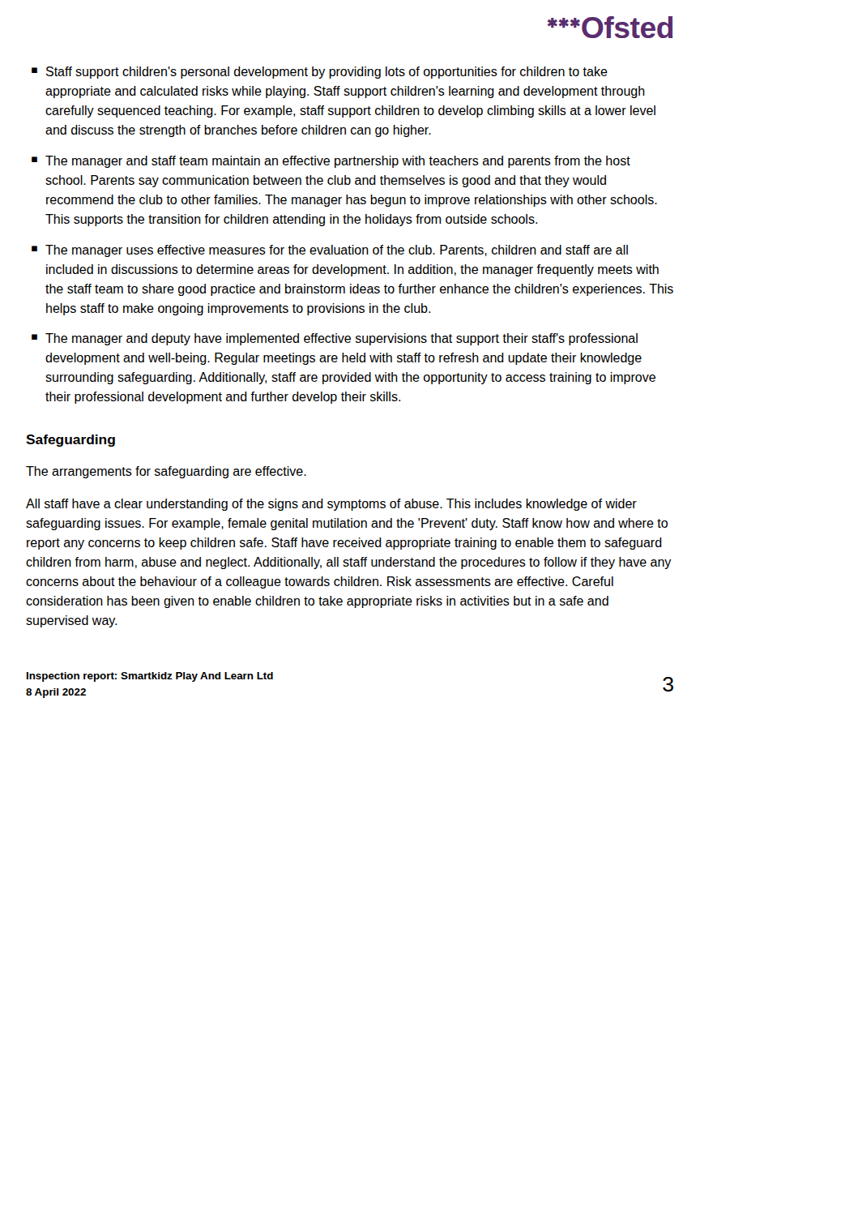✱✱✱Ofsted
Staff support children's personal development by providing lots of opportunities for children to take appropriate and calculated risks while playing. Staff support children's learning and development through carefully sequenced teaching. For example, staff support children to develop climbing skills at a lower level and discuss the strength of branches before children can go higher.
The manager and staff team maintain an effective partnership with teachers and parents from the host school. Parents say communication between the club and themselves is good and that they would recommend the club to other families. The manager has begun to improve relationships with other schools. This supports the transition for children attending in the holidays from outside schools.
The manager uses effective measures for the evaluation of the club. Parents, children and staff are all included in discussions to determine areas for development. In addition, the manager frequently meets with the staff team to share good practice and brainstorm ideas to further enhance the children's experiences. This helps staff to make ongoing improvements to provisions in the club.
The manager and deputy have implemented effective supervisions that support their staff's professional development and well-being. Regular meetings are held with staff to refresh and update their knowledge surrounding safeguarding. Additionally, staff are provided with the opportunity to access training to improve their professional development and further develop their skills.
Safeguarding
The arrangements for safeguarding are effective.
All staff have a clear understanding of the signs and symptoms of abuse. This includes knowledge of wider safeguarding issues. For example, female genital mutilation and the 'Prevent' duty. Staff know how and where to report any concerns to keep children safe. Staff have received appropriate training to enable them to safeguard children from harm, abuse and neglect. Additionally, all staff understand the procedures to follow if they have any concerns about the behaviour of a colleague towards children. Risk assessments are effective. Careful consideration has been given to enable children to take appropriate risks in activities but in a safe and supervised way.
Inspection report: Smartkidz Play And Learn Ltd
8 April 2022
3